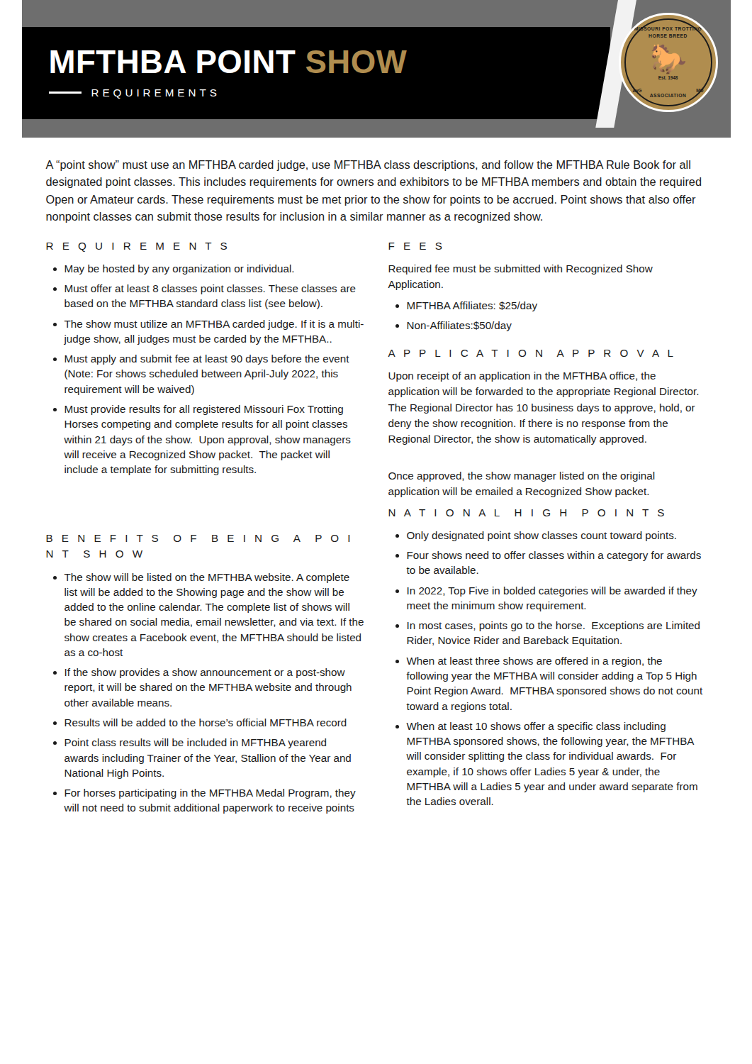MFTHBA POINT SHOW
REQUIREMENTS
MISSOURI FOX TROTTING HORSE BREED
🐎
Est. 1948
AvG MO
ASSOCIATION
A “point show” must use an MFTHBA carded judge, use MFTHBA class descriptions, and follow the MFTHBA Rule Book for all designated point classes. This includes requirements for owners and exhibitors to be MFTHBA members and obtain the required Open or Amateur cards. These requirements must be met prior to the show for points to be accrued. Point shows that also offer nonpoint classes can submit those results for inclusion in a similar manner as a recognized show.
R E Q U I R E M E N T S
May be hosted by any organization or individual.
Must offer at least 8 classes point classes. These classes are based on the MFTHBA standard class list (see below).
The show must utilize an MFTHBA carded judge. If it is a multi-judge show, all judges must be carded by the MFTHBA..
Must apply and submit fee at least 90 days before the event (Note: For shows scheduled between April-July 2022, this requirement will be waived)
Must provide results for all registered Missouri Fox Trotting Horses competing and complete results for all point classes within 21 days of the show. Upon approval, show managers will receive a Recognized Show packet. The packet will include a template for submitting results.
B E N E F I T S O F B E I N G A P O I N T S H O W
The show will be listed on the MFTHBA website. A complete list will be added to the Showing page and the show will be added to the online calendar. The complete list of shows will be shared on social media, email newsletter, and via text. If the show creates a Facebook event, the MFTHBA should be listed as a co-host
If the show provides a show announcement or a post-show report, it will be shared on the MFTHBA website and through other available means.
Results will be added to the horse’s official MFTHBA record
Point class results will be included in MFTHBA yearend awards including Trainer of the Year, Stallion of the Year and National High Points.
For horses participating in the MFTHBA Medal Program, they will not need to submit additional paperwork to receive points
F E E S
Required fee must be submitted with Recognized Show Application.
MFTHBA Affiliates: $25/day
Non-Affiliates:$50/day
A P P L I C A T I O N A P P R O V A L
Upon receipt of an application in the MFTHBA office, the application will be forwarded to the appropriate Regional Director. The Regional Director has 10 business days to approve, hold, or deny the show recognition. If there is no response from the Regional Director, the show is automatically approved.
Once approved, the show manager listed on the original application will be emailed a Recognized Show packet.
N A T I O N A L H I G H P O I N T S
Only designated point show classes count toward points.
Four shows need to offer classes within a category for awards to be available.
In 2022, Top Five in bolded categories will be awarded if they meet the minimum show requirement.
In most cases, points go to the horse. Exceptions are Limited Rider, Novice Rider and Bareback Equitation.
When at least three shows are offered in a region, the following year the MFTHBA will consider adding a Top 5 High Point Region Award. MFTHBA sponsored shows do not count toward a regions total.
When at least 10 shows offer a specific class including MFTHBA sponsored shows, the following year, the MFTHBA will consider splitting the class for individual awards. For example, if 10 shows offer Ladies 5 year & under, the MFTHBA will a Ladies 5 year and under award separate from the Ladies overall.